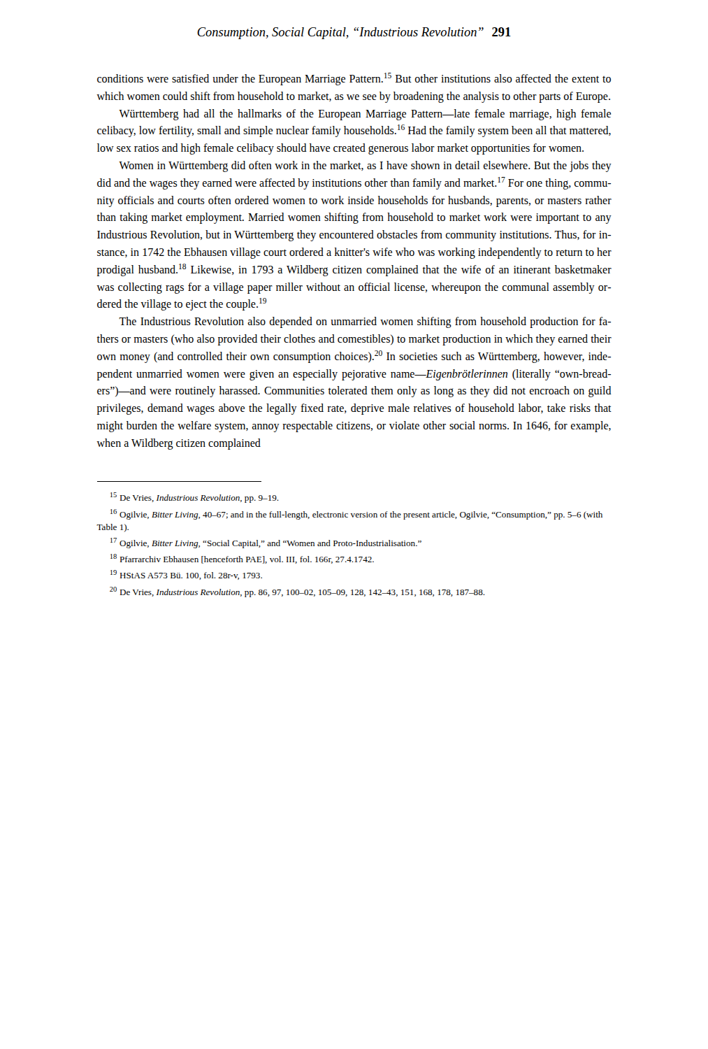Consumption, Social Capital, “Industrious Revolution”291
conditions were satisfied under the European Marriage Pattern.15 But other institutions also affected the extent to which women could shift from household to market, as we see by broadening the analysis to other parts of Europe.
Württemberg had all the hallmarks of the European Marriage Pattern—late female marriage, high female celibacy, low fertility, small and simple nuclear family households.16 Had the family system been all that mattered, low sex ratios and high female celibacy should have created generous labor market opportunities for women.
Women in Württemberg did often work in the market, as I have shown in detail elsewhere. But the jobs they did and the wages they earned were affected by institutions other than family and market.17 For one thing, community officials and courts often ordered women to work inside households for husbands, parents, or masters rather than taking market employment. Married women shifting from household to market work were important to any Industrious Revolution, but in Württemberg they encountered obstacles from community institutions. Thus, for instance, in 1742 the Ebhausen village court ordered a knitter's wife who was working independently to return to her prodigal husband.18 Likewise, in 1793 a Wildberg citizen complained that the wife of an itinerant basketmaker was collecting rags for a village paper miller without an official license, whereupon the communal assembly ordered the village to eject the couple.19
The Industrious Revolution also depended on unmarried women shifting from household production for fathers or masters (who also provided their clothes and comestibles) to market production in which they earned their own money (and controlled their own consumption choices).20 In societies such as Württemberg, however, independent unmarried women were given an especially pejorative name—Eigenbrötlerinnen (literally “own-breaders”)—and were routinely harassed. Communities tolerated them only as long as they did not encroach on guild privileges, demand wages above the legally fixed rate, deprive male relatives of household labor, take risks that might burden the welfare system, annoy respectable citizens, or violate other social norms. In 1646, for example, when a Wildberg citizen complained
15 De Vries, Industrious Revolution, pp. 9–19.
16 Ogilvie, Bitter Living, 40–67; and in the full-length, electronic version of the present article, Ogilvie, “Consumption,” pp. 5–6 (with Table 1).
17 Ogilvie, Bitter Living, “Social Capital,” and “Women and Proto-Industrialisation.”
18 Pfarrarchiv Ebhausen [henceforth PAE], vol. III, fol. 166r, 27.4.1742.
19 HStAS A573 Bü. 100, fol. 28r-v, 1793.
20 De Vries, Industrious Revolution, pp. 86, 97, 100–02, 105–09, 128, 142–43, 151, 168, 178, 187–88.